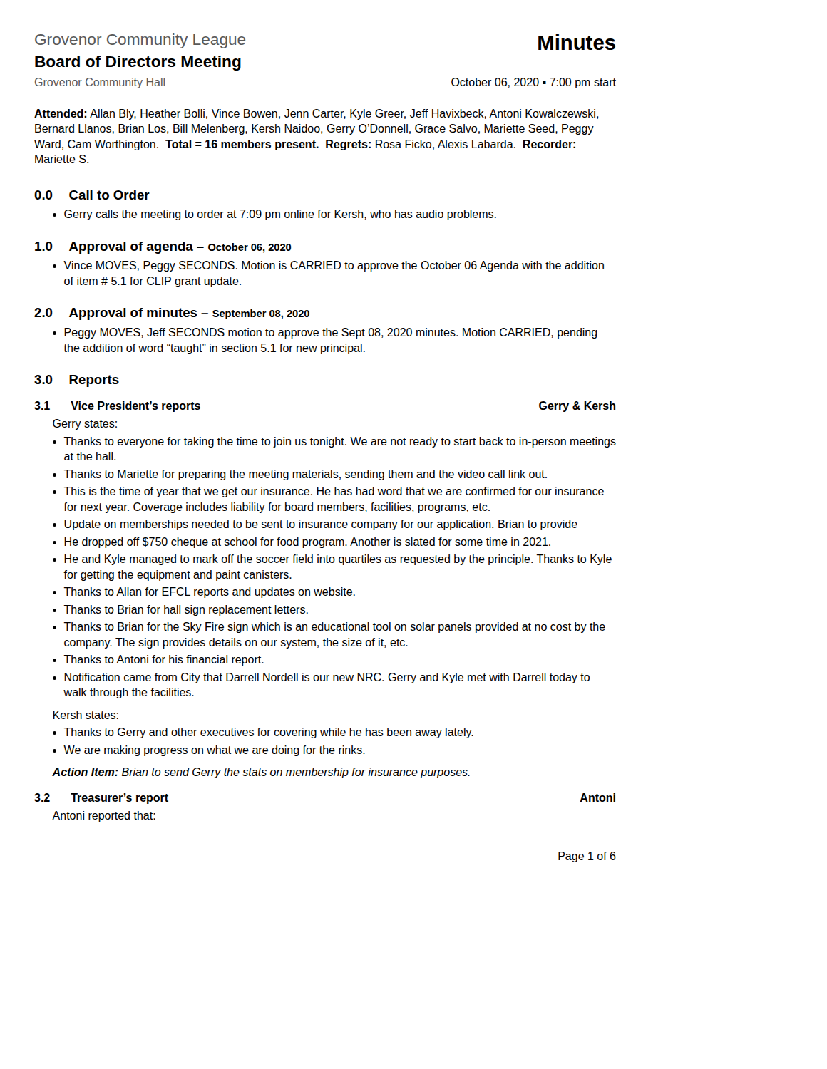Grovenor Community League
Board of Directors Meeting
Minutes
Grovenor Community Hall October 06, 2020 ▪ 7:00 pm start
Attended: Allan Bly, Heather Bolli, Vince Bowen, Jenn Carter, Kyle Greer, Jeff Havixbeck, Antoni Kowalczewski, Bernard Llanos, Brian Los, Bill Melenberg, Kersh Naidoo, Gerry O’Donnell, Grace Salvo, Mariette Seed, Peggy Ward, Cam Worthington. Total = 16 members present. Regrets: Rosa Ficko, Alexis Labarda. Recorder: Mariette S.
0.0 Call to Order
Gerry calls the meeting to order at 7:09 pm online for Kersh, who has audio problems.
1.0 Approval of agenda – October 06, 2020
Vince MOVES, Peggy SECONDS. Motion is CARRIED to approve the October 06 Agenda with the addition of item # 5.1 for CLIP grant update.
2.0 Approval of minutes – September 08, 2020
Peggy MOVES, Jeff SECONDS motion to approve the Sept 08, 2020 minutes. Motion CARRIED, pending the addition of word “taught” in section 5.1 for new principal.
3.0 Reports
3.1 Vice President’s reports Gerry & Kersh
Gerry states:
Thanks to everyone for taking the time to join us tonight. We are not ready to start back to in-person meetings at the hall.
Thanks to Mariette for preparing the meeting materials, sending them and the video call link out.
This is the time of year that we get our insurance. He has had word that we are confirmed for our insurance for next year. Coverage includes liability for board members, facilities, programs, etc.
Update on memberships needed to be sent to insurance company for our application. Brian to provide
He dropped off $750 cheque at school for food program. Another is slated for some time in 2021.
He and Kyle managed to mark off the soccer field into quartiles as requested by the principle. Thanks to Kyle for getting the equipment and paint canisters.
Thanks to Allan for EFCL reports and updates on website.
Thanks to Brian for hall sign replacement letters.
Thanks to Brian for the Sky Fire sign which is an educational tool on solar panels provided at no cost by the company. The sign provides details on our system, the size of it, etc.
Thanks to Antoni for his financial report.
Notification came from City that Darrell Nordell is our new NRC. Gerry and Kyle met with Darrell today to walk through the facilities.
Kersh states:
Thanks to Gerry and other executives for covering while he has been away lately.
We are making progress on what we are doing for the rinks.
Action Item: Brian to send Gerry the stats on membership for insurance purposes.
3.2 Treasurer’s report Antoni
Antoni reported that:
Page 1 of 6